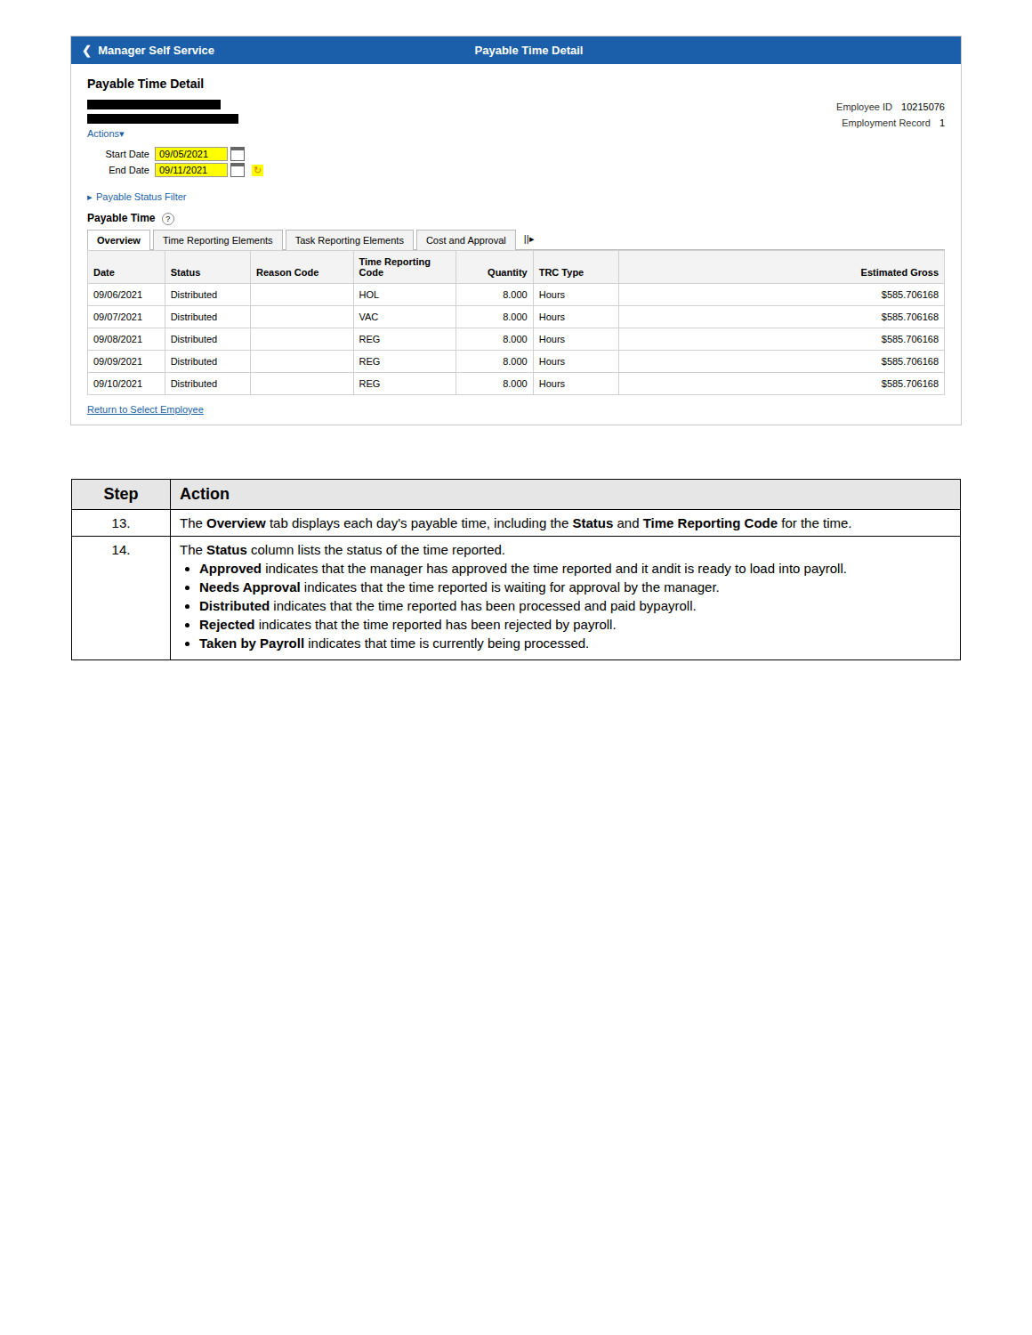❮ Manager Self Service
Payable Time Detail
Payable Time Detail
Actions▾
Start Date 09/05/2021
End Date 09/11/2021 ↻
Employee ID 10215076
Employment Record 1
Payable Status Filter
Payable Time ?
Overview
Time Reporting Elements
Task Reporting Elements
Cost and Approval
||▸
| Date | Status | Reason Code | Time Reporting Code | Quantity | TRC Type | Estimated Gross |
| --- | --- | --- | --- | --- | --- | --- |
| 09/06/2021 | Distributed | | HOL | 8.000 | Hours | $585.706168 |
| 09/07/2021 | Distributed | | VAC | 8.000 | Hours | $585.706168 |
| 09/08/2021 | Distributed | | REG | 8.000 | Hours | $585.706168 |
| 09/09/2021 | Distributed | | REG | 8.000 | Hours | $585.706168 |
| 09/10/2021 | Distributed | | REG | 8.000 | Hours | $585.706168 |
Return to Select Employee
| Step | Action |
| --- | --- |
| 13. | The Overview tab displays each day's payable time, including the Status and Time Reporting Code for the time. |
| 14. | The Status column lists the status of the time reported. Approved indicates that the manager has approved the time reported and it andit is ready to load into payroll. Needs Approval indicates that the time reported is waiting for approval by the manager. Distributed indicates that the time reported has been processed and paid bypayroll. Rejected indicates that the time reported has been rejected by payroll. Taken by Payroll indicates that time is currently being processed. |